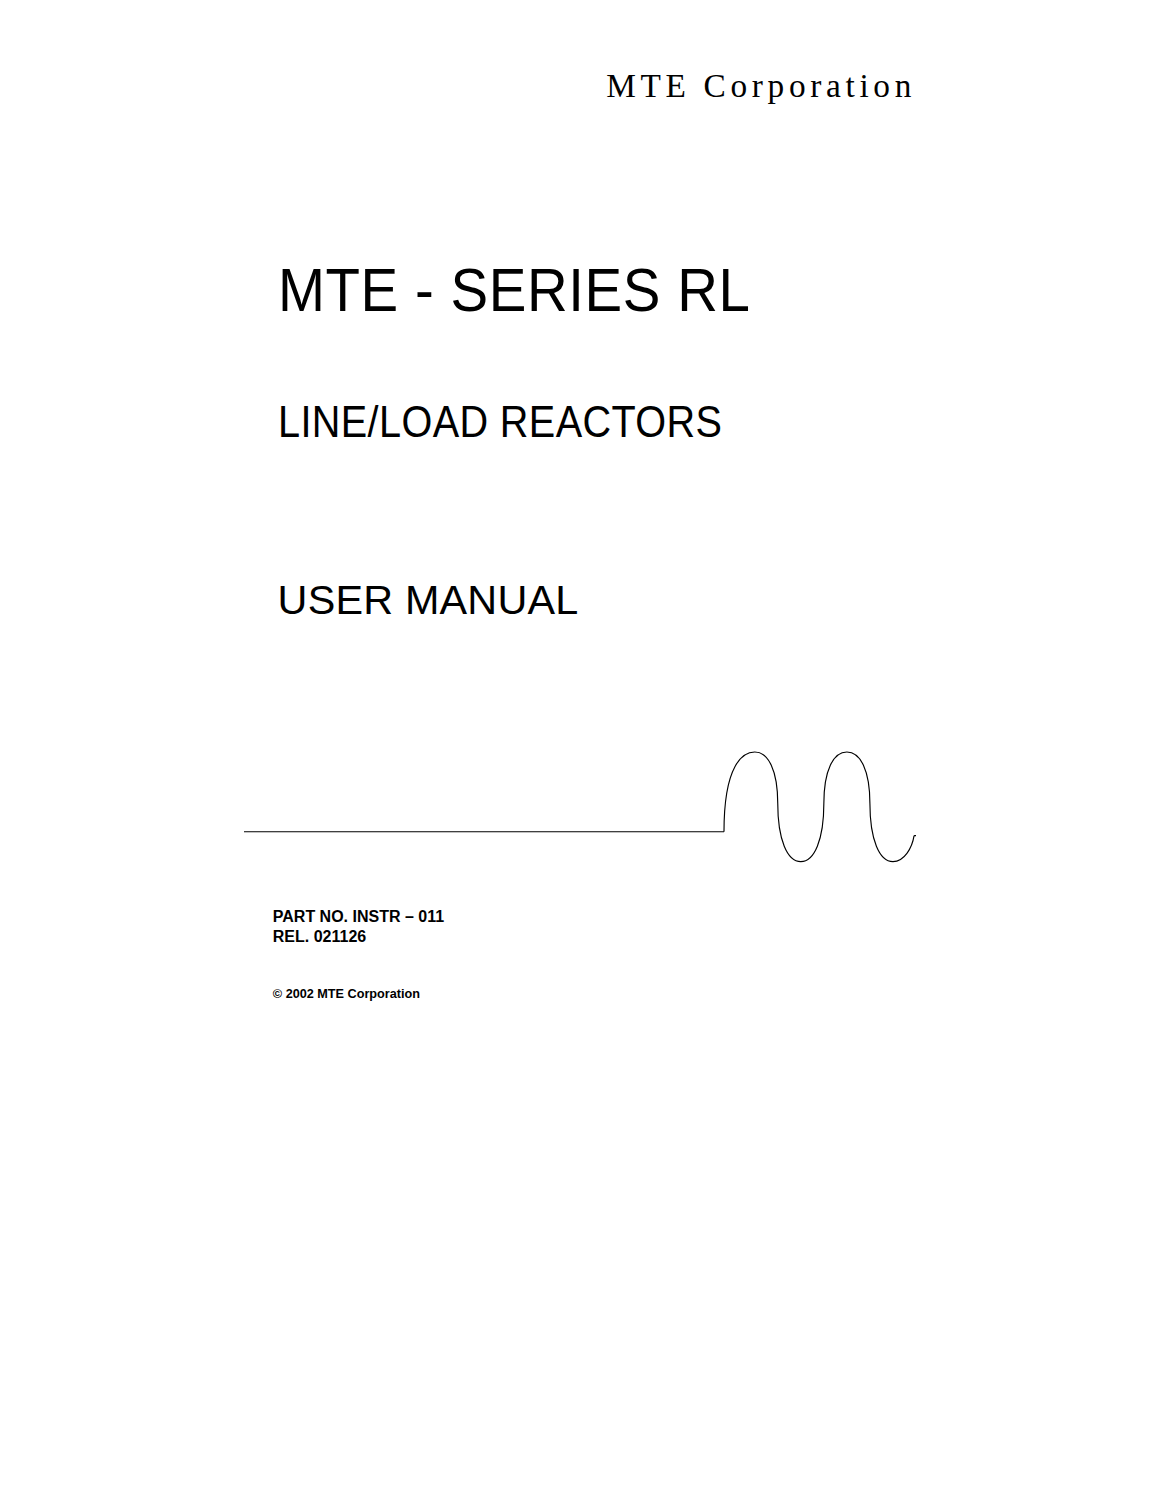MTE Corporation
MTE - SERIES RL
LINE/LOAD REACTORS
USER MANUAL
PART NO. INSTR – 011
REL. 021126
© 2002 MTE Corporation